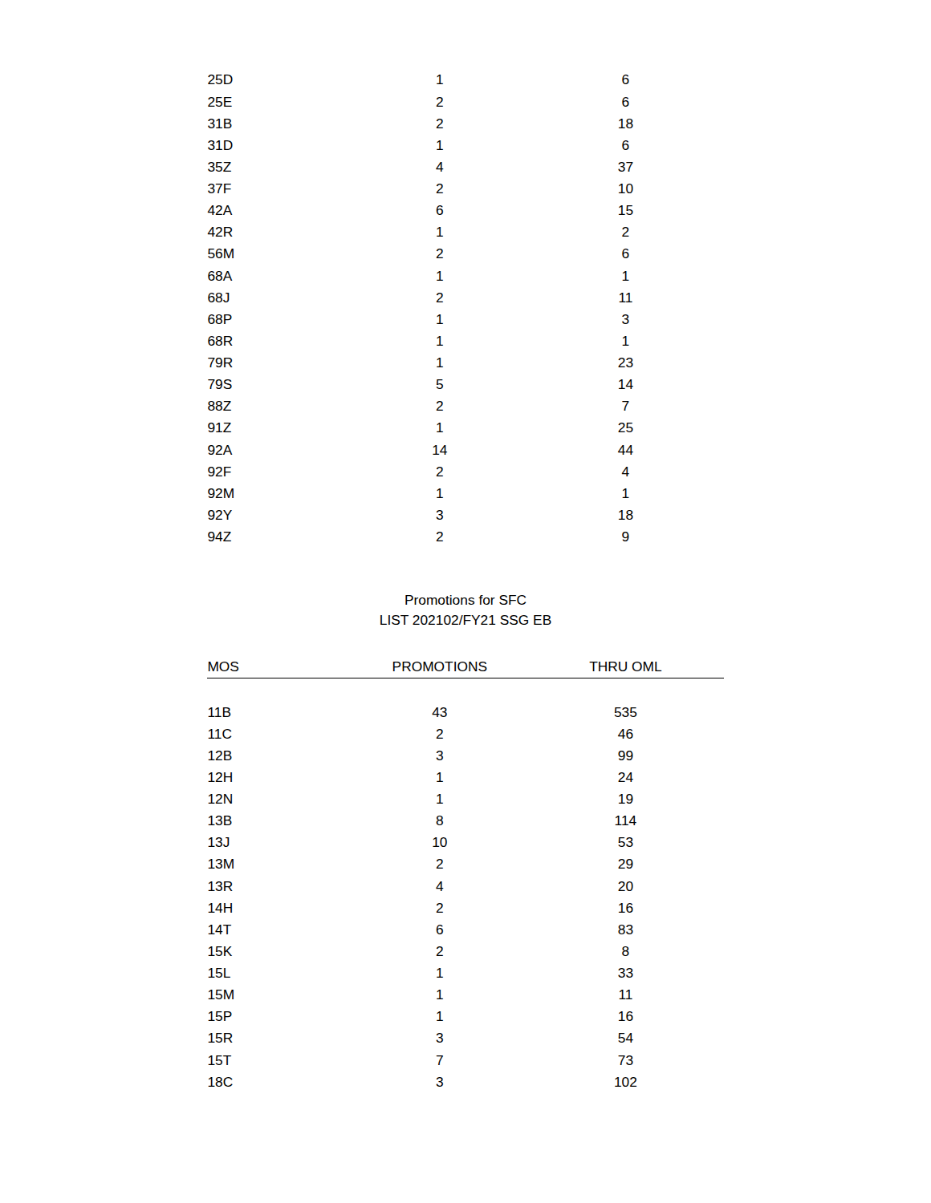| 25D | 1 | 6 |
| 25E | 2 | 6 |
| 31B | 2 | 18 |
| 31D | 1 | 6 |
| 35Z | 4 | 37 |
| 37F | 2 | 10 |
| 42A | 6 | 15 |
| 42R | 1 | 2 |
| 56M | 2 | 6 |
| 68A | 1 | 1 |
| 68J | 2 | 11 |
| 68P | 1 | 3 |
| 68R | 1 | 1 |
| 79R | 1 | 23 |
| 79S | 5 | 14 |
| 88Z | 2 | 7 |
| 91Z | 1 | 25 |
| 92A | 14 | 44 |
| 92F | 2 | 4 |
| 92M | 1 | 1 |
| 92Y | 3 | 18 |
| 94Z | 2 | 9 |
Promotions for SFC
LIST 202102/FY21 SSG EB
| MOS | PROMOTIONS | THRU OML |
| 11B | 43 | 535 |
| 11C | 2 | 46 |
| 12B | 3 | 99 |
| 12H | 1 | 24 |
| 12N | 1 | 19 |
| 13B | 8 | 114 |
| 13J | 10 | 53 |
| 13M | 2 | 29 |
| 13R | 4 | 20 |
| 14H | 2 | 16 |
| 14T | 6 | 83 |
| 15K | 2 | 8 |
| 15L | 1 | 33 |
| 15M | 1 | 11 |
| 15P | 1 | 16 |
| 15R | 3 | 54 |
| 15T | 7 | 73 |
| 18C | 3 | 102 |